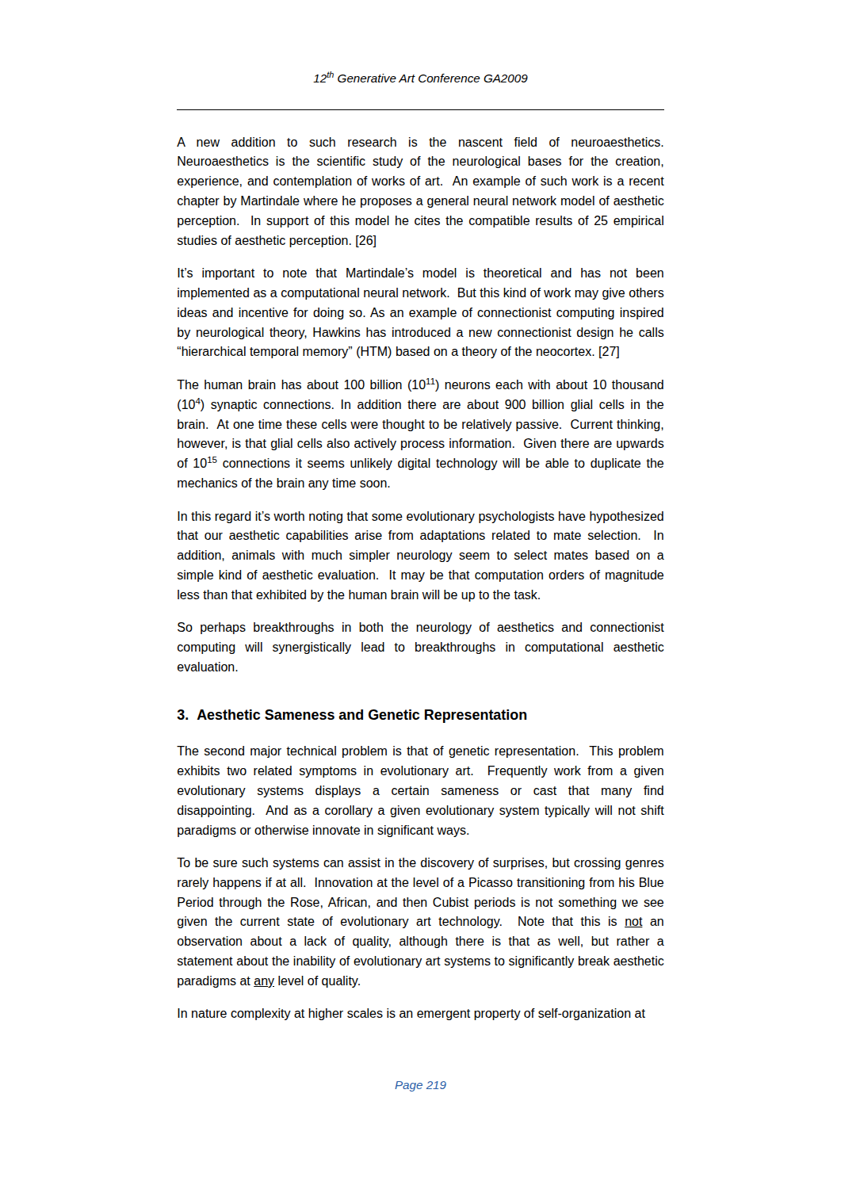12th Generative Art Conference GA2009
A new addition to such research is the nascent field of neuroaesthetics. Neuroaesthetics is the scientific study of the neurological bases for the creation, experience, and contemplation of works of art. An example of such work is a recent chapter by Martindale where he proposes a general neural network model of aesthetic perception. In support of this model he cites the compatible results of 25 empirical studies of aesthetic perception. [26]
It’s important to note that Martindale’s model is theoretical and has not been implemented as a computational neural network. But this kind of work may give others ideas and incentive for doing so. As an example of connectionist computing inspired by neurological theory, Hawkins has introduced a new connectionist design he calls “hierarchical temporal memory” (HTM) based on a theory of the neocortex. [27]
The human brain has about 100 billion (1011) neurons each with about 10 thousand (104) synaptic connections. In addition there are about 900 billion glial cells in the brain. At one time these cells were thought to be relatively passive. Current thinking, however, is that glial cells also actively process information. Given there are upwards of 1015 connections it seems unlikely digital technology will be able to duplicate the mechanics of the brain any time soon.
In this regard it’s worth noting that some evolutionary psychologists have hypothesized that our aesthetic capabilities arise from adaptations related to mate selection. In addition, animals with much simpler neurology seem to select mates based on a simple kind of aesthetic evaluation. It may be that computation orders of magnitude less than that exhibited by the human brain will be up to the task.
So perhaps breakthroughs in both the neurology of aesthetics and connectionist computing will synergistically lead to breakthroughs in computational aesthetic evaluation.
3. Aesthetic Sameness and Genetic Representation
The second major technical problem is that of genetic representation. This problem exhibits two related symptoms in evolutionary art. Frequently work from a given evolutionary systems displays a certain sameness or cast that many find disappointing. And as a corollary a given evolutionary system typically will not shift paradigms or otherwise innovate in significant ways.
To be sure such systems can assist in the discovery of surprises, but crossing genres rarely happens if at all. Innovation at the level of a Picasso transitioning from his Blue Period through the Rose, African, and then Cubist periods is not something we see given the current state of evolutionary art technology. Note that this is not an observation about a lack of quality, although there is that as well, but rather a statement about the inability of evolutionary art systems to significantly break aesthetic paradigms at any level of quality.
In nature complexity at higher scales is an emergent property of self-organization at
Page 219